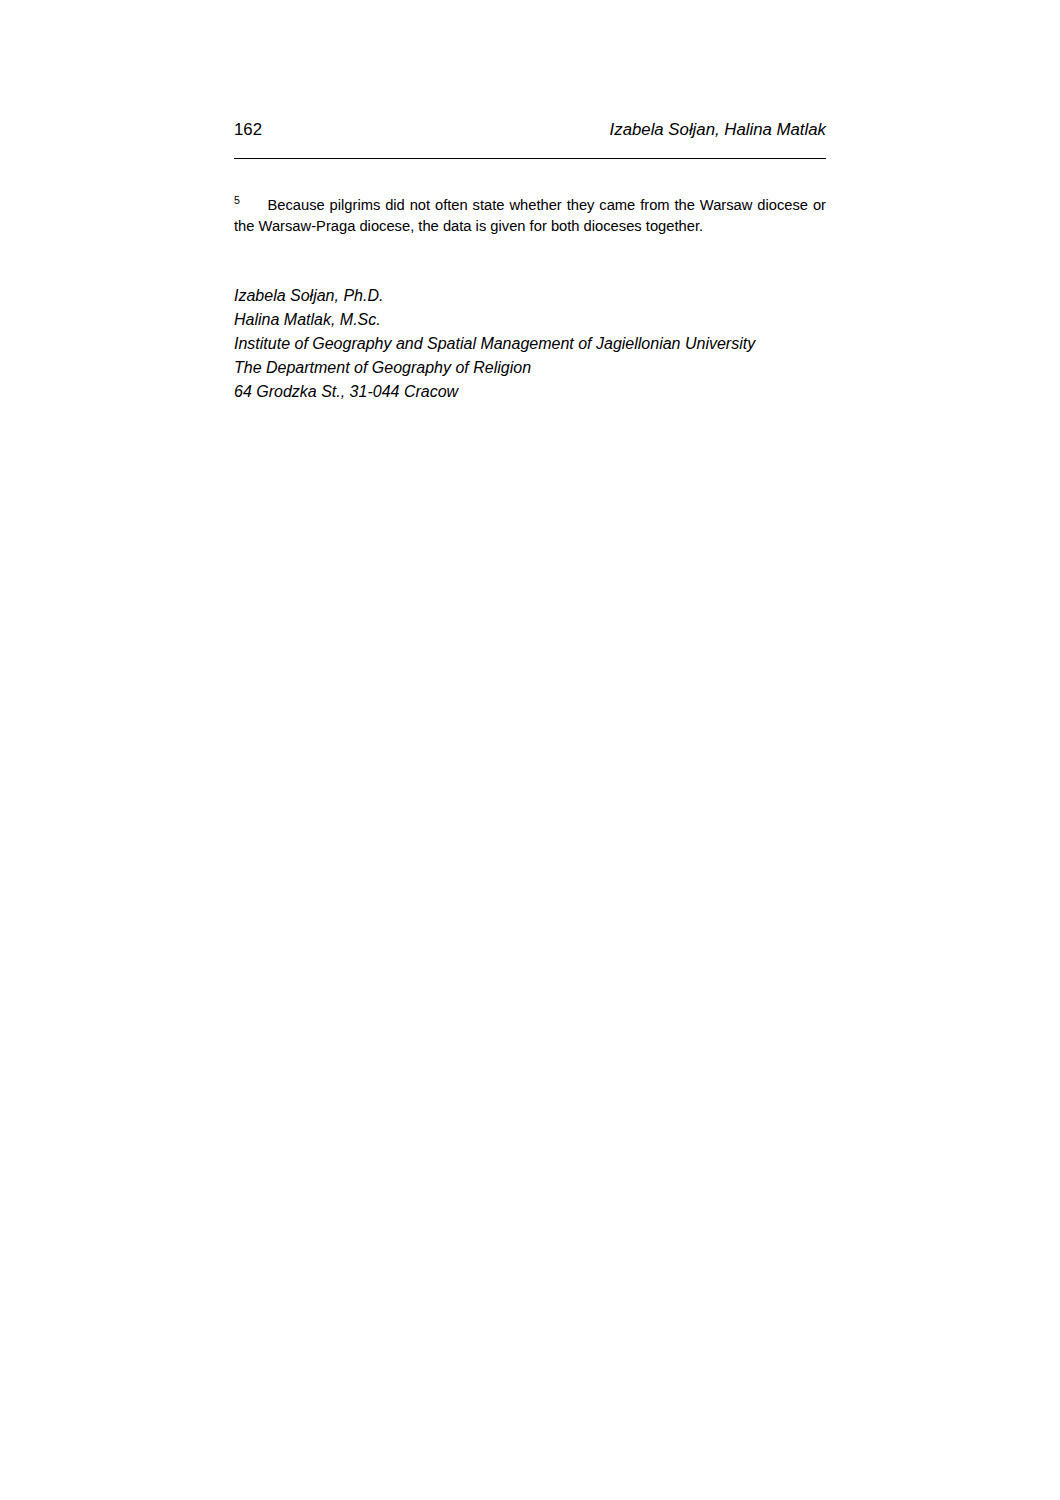162 Izabela Sołjan, Halina Matlak
5Because pilgrims did not often state whether they came from the Warsaw diocese or the Warsaw‑Praga diocese, the data is given for both dioceses together.
Izabela Sołjan, Ph.D.
Halina Matlak, M.Sc.
Institute of Geography and Spatial Management of Jagiellonian University
The Department of Geography of Religion
64 Grodzka St., 31‑044 Cracow